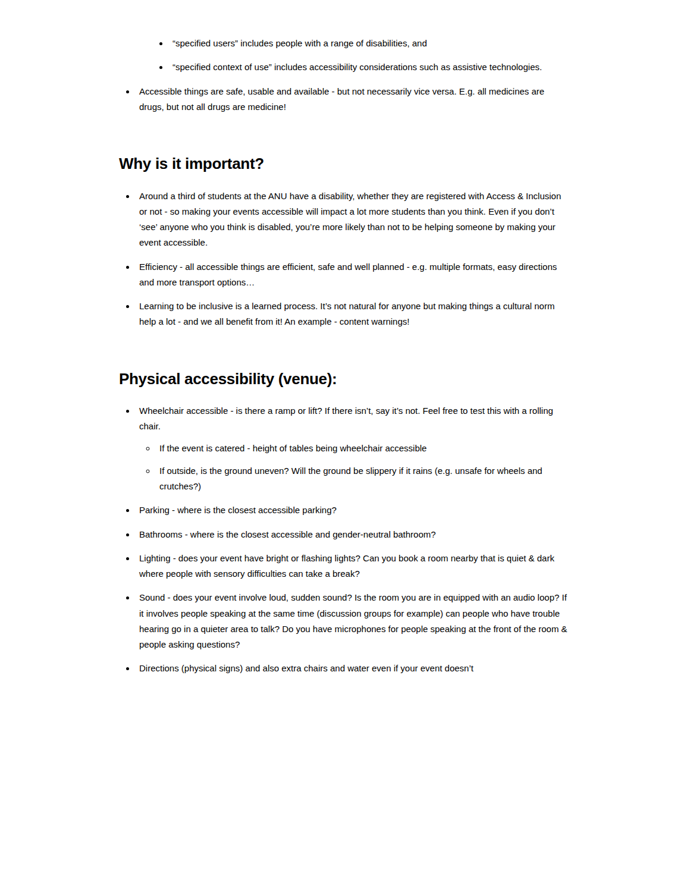“specified users” includes people with a range of disabilities, and
“specified context of use” includes accessibility considerations such as assistive technologies.
Accessible things are safe, usable and available - but not necessarily vice versa. E.g. all medicines are drugs, but not all drugs are medicine!
Why is it important?
Around a third of students at the ANU have a disability, whether they are registered with Access & Inclusion or not - so making your events accessible will impact a lot more students than you think. Even if you don’t ‘see’ anyone who you think is disabled, you’re more likely than not to be helping someone by making your event accessible.
Efficiency - all accessible things are efficient, safe and well planned - e.g. multiple formats, easy directions and more transport options…
Learning to be inclusive is a learned process. It’s not natural for anyone but making things a cultural norm help a lot - and we all benefit from it! An example - content warnings!
Physical accessibility (venue):
Wheelchair accessible - is there a ramp or lift? If there isn’t, say it’s not. Feel free to test this with a rolling chair.
If the event is catered - height of tables being wheelchair accessible
If outside, is the ground uneven? Will the ground be slippery if it rains (e.g. unsafe for wheels and crutches?)
Parking - where is the closest accessible parking?
Bathrooms - where is the closest accessible and gender-neutral bathroom?
Lighting - does your event have bright or flashing lights? Can you book a room nearby that is quiet & dark where people with sensory difficulties can take a break?
Sound - does your event involve loud, sudden sound? Is the room you are in equipped with an audio loop? If it involves people speaking at the same time (discussion groups for example) can people who have trouble hearing go in a quieter area to talk? Do you have microphones for people speaking at the front of the room & people asking questions?
Directions (physical signs) and also extra chairs and water even if your event doesn’t